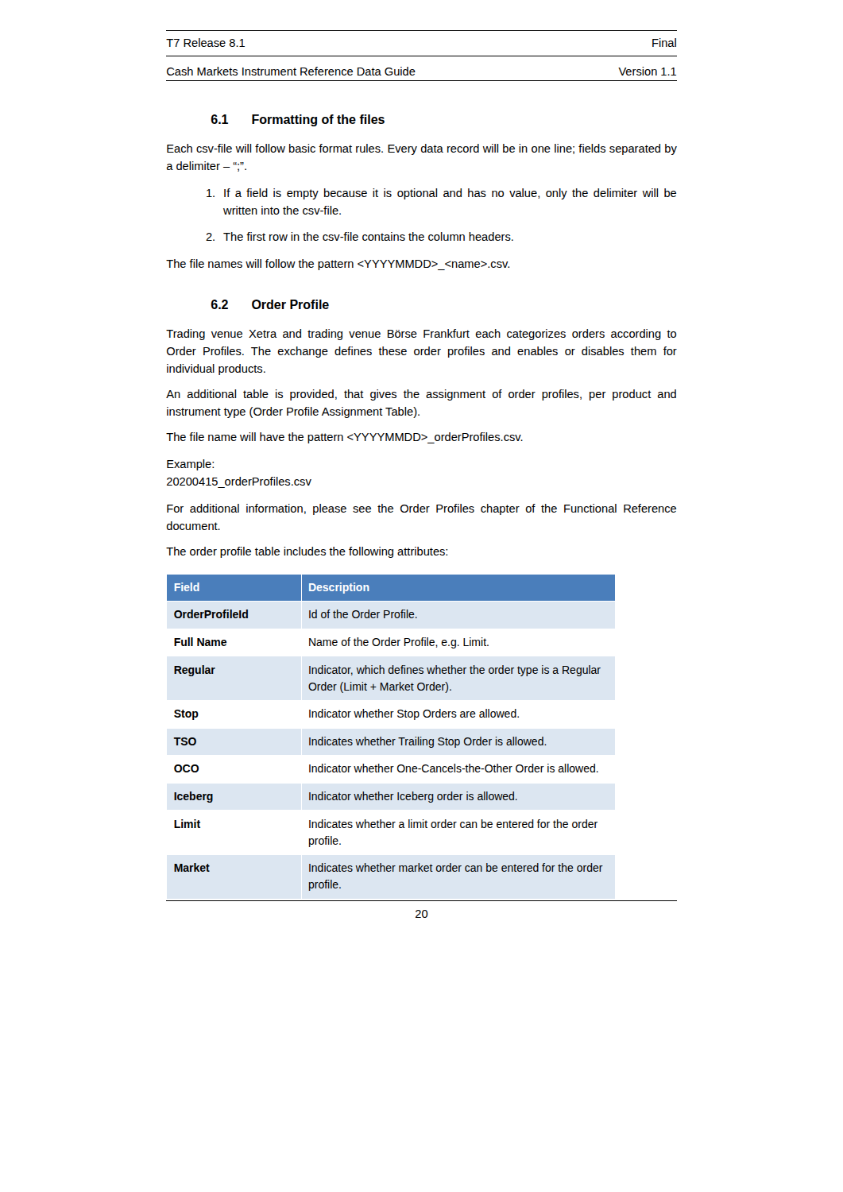| T7 Release 8.1 | Final |
| Cash Markets Instrument Reference Data Guide | Version 1.1 |
6.1 Formatting of the files
Each csv-file will follow basic format rules. Every data record will be in one line; fields separated by a delimiter – “;”.
If a field is empty because it is optional and has no value, only the delimiter will be written into the csv-file.
The first row in the csv-file contains the column headers.
The file names will follow the pattern <YYYYMMDD>_<name>.csv.
6.2 Order Profile
Trading venue Xetra and trading venue Börse Frankfurt each categorizes orders according to Order Profiles. The exchange defines these order profiles and enables or disables them for individual products.
An additional table is provided, that gives the assignment of order profiles, per product and instrument type (Order Profile Assignment Table).
The file name will have the pattern <YYYYMMDD>_orderProfiles.csv.
Example:
20200415_orderProfiles.csv
For additional information, please see the Order Profiles chapter of the Functional Reference document.
The order profile table includes the following attributes:
| Field | Description |
| --- | --- |
| OrderProfileId | Id of the Order Profile. |
| Full Name | Name of the Order Profile, e.g. Limit. |
| Regular | Indicator, which defines whether the order type is a Regular Order (Limit + Market Order). |
| Stop | Indicator whether Stop Orders are allowed. |
| TSO | Indicates whether Trailing Stop Order is allowed. |
| OCO | Indicator whether One-Cancels-the-Other Order is allowed. |
| Iceberg | Indicator whether Iceberg order is allowed. |
| Limit | Indicates whether a limit order can be entered for the order profile. |
| Market | Indicates whether market order can be entered for the order profile. |
20